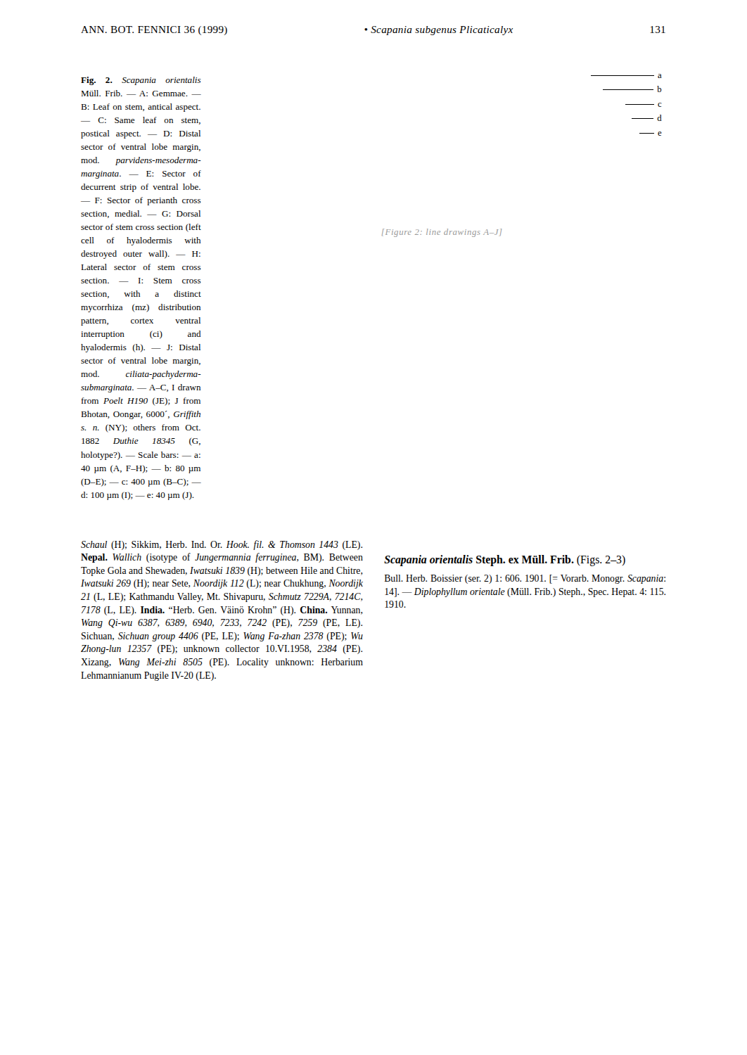Ann. Bot. Fennici 36 (1999) • Scapania subgenus Plicaticalyx 131
Fig. 2. Scapania orientalis Müll. Frib. — A: Gemmae. — B: Leaf on stem, antical aspect. — C: Same leaf on stem, postical aspect. — D: Distal sector of ventral lobe margin, mod. parvidens-mesoderma-marginata. — E: Sector of decurrent strip of ventral lobe. — F: Sector of perianth cross section, medial. — G: Dorsal sector of stem cross section (left cell of hyalodermis with destroyed outer wall). — H: Lateral sector of stem cross section. — I: Stem cross section, with a distinct mycorrhiza (mz) distribution pattern, cortex ventral interruption (ci) and hyalodermis (h). — J: Distal sector of ventral lobe margin, mod. ciliata-pachyderma-submarginata. — A–C, I drawn from Poelt H190 (JE); J from Bhotan, Oongar, 6000´, Griffith s. n. (NY); others from Oct. 1882 Duthie 18345 (G, holotype?). — Scale bars: — a: 40 µm (A, F–H); — b: 80 µm (D–E); — c: 400 µm (B–C); — d: 100 µm (I); — e: 40 µm (J).
a
b
c
d
e
[Figure 2: line drawings A–J]
Schaul (H); Sikkim, Herb. Ind. Or. Hook. fil. & Thomson 1443 (LE). Nepal. Wallich (isotype of Jungermannia ferruginea, BM). Between Topke Gola and Shewaden, Iwatsuki 1839 (H); between Hile and Chitre, Iwatsuki 269 (H); near Sete, Noordijk 112 (L); near Chukhung, Noordijk 21 (L, LE); Kathmandu Valley, Mt. Shivapuru, Schmutz 7229A, 7214C, 7178 (L, LE). India. “Herb. Gen. Väinö Krohn” (H). China. Yunnan, Wang Qi-wu 6387, 6389, 6940, 7233, 7242 (PE), 7259 (PE, LE). Sichuan, Sichuan group 4406 (PE, LE); Wang Fa-zhan 2378 (PE); Wu Zhong-lun 12357 (PE); unknown collector 10.VI.1958, 2384 (PE). Xizang, Wang Mei-zhi 8505 (PE). Locality unknown: Herbarium Lehmannianum Pugile IV-20 (LE).
Scapania orientalis Steph. ex Müll. Frib. (Figs. 2–3)
Bull. Herb. Boissier (ser. 2) 1: 606. 1901. [= Vorarb. Monogr. Scapania: 14]. — Diplophyllum orientale (Müll. Frib.) Steph., Spec. Hepat. 4: 115. 1910.